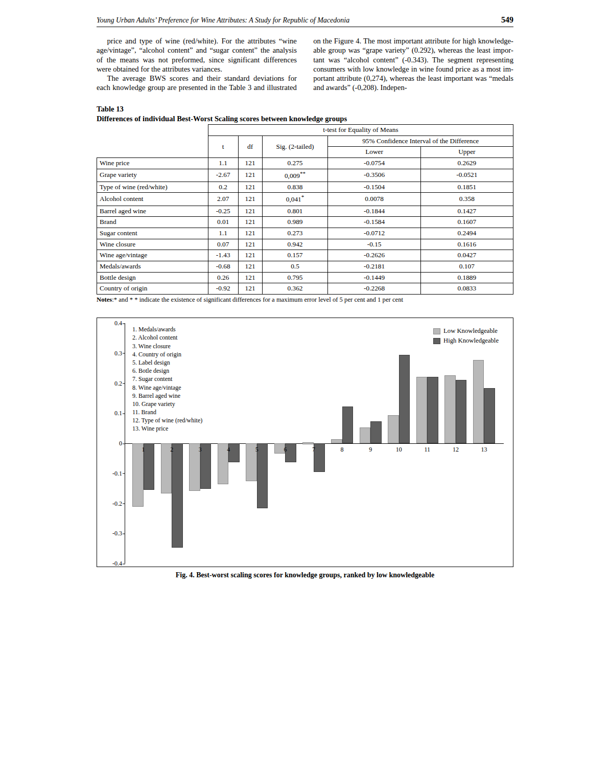Young Urban Adults’ Preference for Wine Attributes: A Study for Republic of Macedonia
549
price and type of wine (red/white). For the attributes “wine age/vintage”, “alcohol content” and “sugar content” the analysis of the means was not preformed, since significant differences were obtained for the attributes variances.
The average BWS scores and their standard deviations for each knowledge group are presented in the Table 3 and illustrated on the Figure 4. The most important attribute for high knowledgeable group was “grape variety” (0.292), whereas the least important was “alcohol content” (-0.343). The segment representing consumers with low knowledge in wine found price as a most important attribute (0,274), whereas the least important was “medals and awards” (-0,208). Indepen-
Table 13 Differences of individual Best-Worst Scaling scores between knowledge groups
| | t-test for Equality of Means |
| --- | --- |
| t | df | Sig. (2-tailed) | 95% Confidence Interval of the Difference |
| Lower | Upper |
| Wine price | 1.1 | 121 | 0.275 | -0.0754 | 0.2629 |
| Grape variety | -2.67 | 121 | 0,009 ** | -0.3506 | -0.0521 |
| Type of wine (red/white) | 0.2 | 121 | 0.838 | -0.1504 | 0.1851 |
| Alcohol content | 2.07 | 121 | 0,041 * | 0.0078 | 0.358 |
| Barrel aged wine | -0.25 | 121 | 0.801 | -0.1844 | 0.1427 |
| Brand | 0.01 | 121 | 0.989 | -0.1584 | 0.1607 |
| Sugar content | 1.1 | 121 | 0.273 | -0.0712 | 0.2494 |
| Wine closure | 0.07 | 121 | 0.942 | -0.15 | 0.1616 |
| Wine age/vintage | -1.43 | 121 | 0.157 | -0.2626 | 0.0427 |
| Medals/awards | -0.68 | 121 | 0.5 | -0.2181 | 0.107 |
| Bottle design | 0.26 | 121 | 0.795 | -0.1449 | 0.1889 |
| Country of origin | -0.92 | 121 | 0.362 | -0.2268 | 0.0833 |
Notes:* and * * indicate the existence of significant differences for a maximum error level of 5 per cent and 1 per cent
0.4
0.3
0.2
0.1
0
-0.1
-0.2
-0.3
-0.4
Low Knowledgeable
High Knowledgeable
1. Medals/awards
2. Alcohol content
3. Wine closure
4. Country of origin
5. Label design
6. Botle design
7. Sugar content
8. Wine age/vintage
9. Barrel aged wine
10. Grape variety
11. Brand
12. Type of wine (red/white)
13. Wine price
Group 1: Medals/awards low -0.208, high -0.150
1
2
3
4
5
6
7
8
9
10
11
12
13
Fig. 4. Best-worst scaling scores for knowledge groups, ranked by low knowledgeable